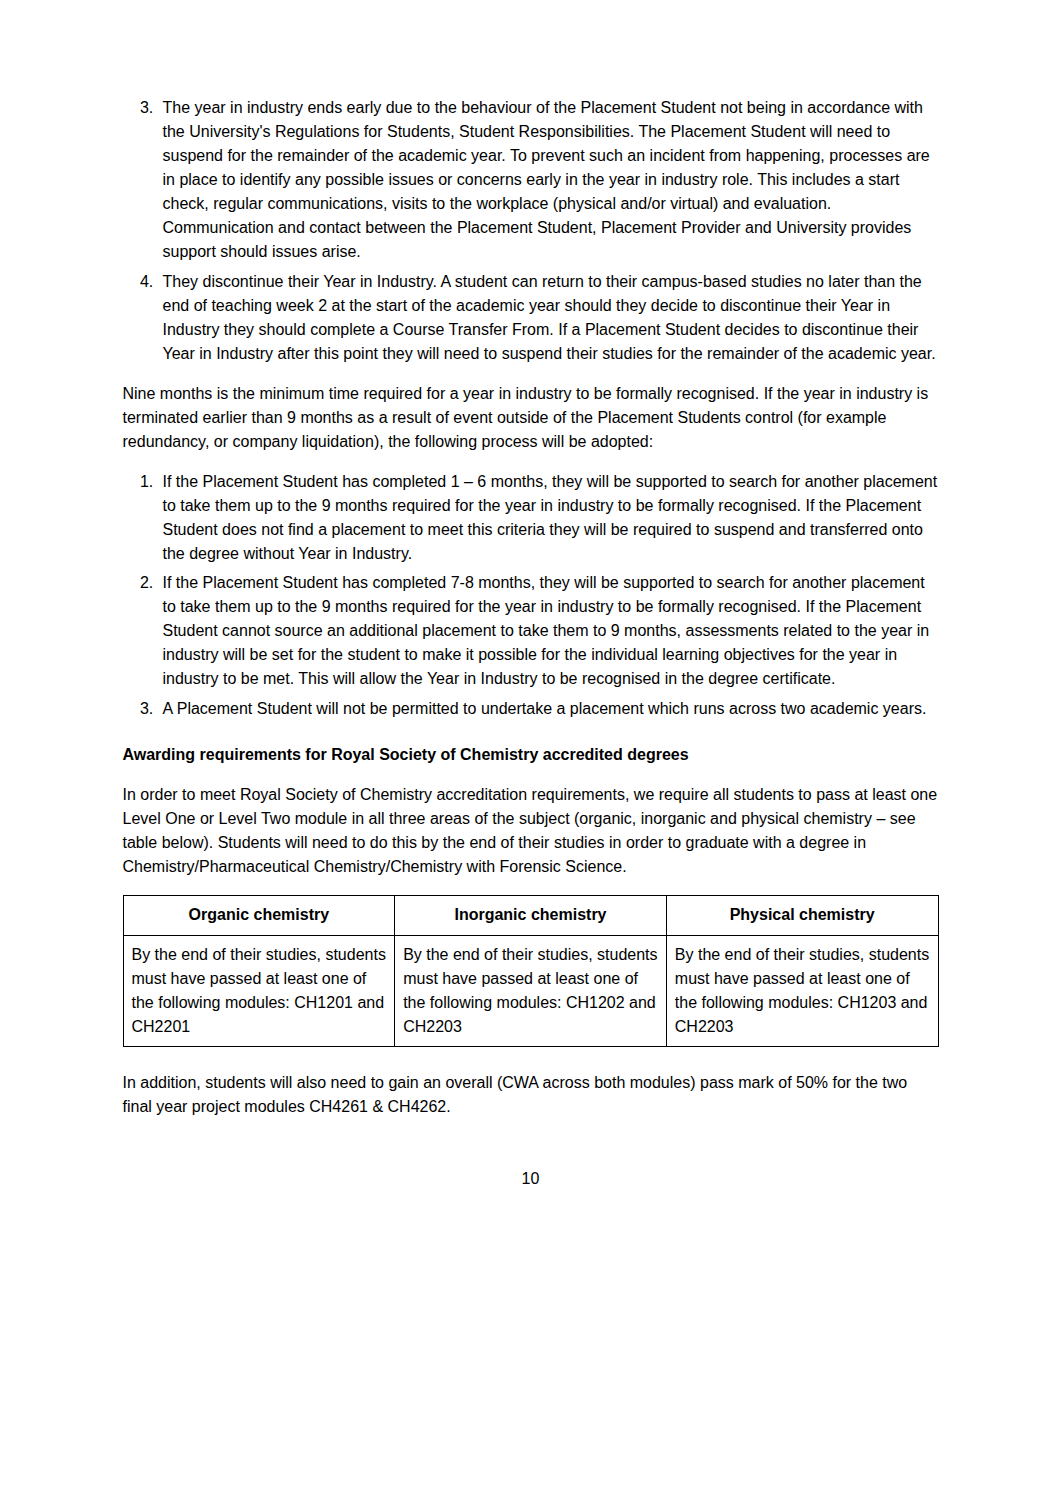The year in industry ends early due to the behaviour of the Placement Student not being in accordance with the University's Regulations for Students, Student Responsibilities. The Placement Student will need to suspend for the remainder of the academic year. To prevent such an incident from happening, processes are in place to identify any possible issues or concerns early in the year in industry role. This includes a start check, regular communications, visits to the workplace (physical and/or virtual) and evaluation. Communication and contact between the Placement Student, Placement Provider and University provides support should issues arise.
They discontinue their Year in Industry. A student can return to their campus-based studies no later than the end of teaching week 2 at the start of the academic year should they decide to discontinue their Year in Industry they should complete a Course Transfer From. If a Placement Student decides to discontinue their Year in Industry after this point they will need to suspend their studies for the remainder of the academic year.
Nine months is the minimum time required for a year in industry to be formally recognised. If the year in industry is terminated earlier than 9 months as a result of event outside of the Placement Students control (for example redundancy, or company liquidation), the following process will be adopted:
If the Placement Student has completed 1 – 6 months, they will be supported to search for another placement to take them up to the 9 months required for the year in industry to be formally recognised. If the Placement Student does not find a placement to meet this criteria they will be required to suspend and transferred onto the degree without Year in Industry.
If the Placement Student has completed 7-8 months, they will be supported to search for another placement to take them up to the 9 months required for the year in industry to be formally recognised. If the Placement Student cannot source an additional placement to take them to 9 months, assessments related to the year in industry will be set for the student to make it possible for the individual learning objectives for the year in industry to be met. This will allow the Year in Industry to be recognised in the degree certificate.
A Placement Student will not be permitted to undertake a placement which runs across two academic years.
Awarding requirements for Royal Society of Chemistry accredited degrees
In order to meet Royal Society of Chemistry accreditation requirements, we require all students to pass at least one Level One or Level Two module in all three areas of the subject (organic, inorganic and physical chemistry – see table below). Students will need to do this by the end of their studies in order to graduate with a degree in Chemistry/Pharmaceutical Chemistry/Chemistry with Forensic Science.
| Organic chemistry | Inorganic chemistry | Physical chemistry |
| --- | --- | --- |
| By the end of their studies, students must have passed at least one of the following modules: CH1201 and CH2201 | By the end of their studies, students must have passed at least one of the following modules: CH1202 and CH2203 | By the end of their studies, students must have passed at least one of the following modules: CH1203 and CH2203 |
In addition, students will also need to gain an overall (CWA across both modules) pass mark of 50% for the two final year project modules CH4261 & CH4262.
10